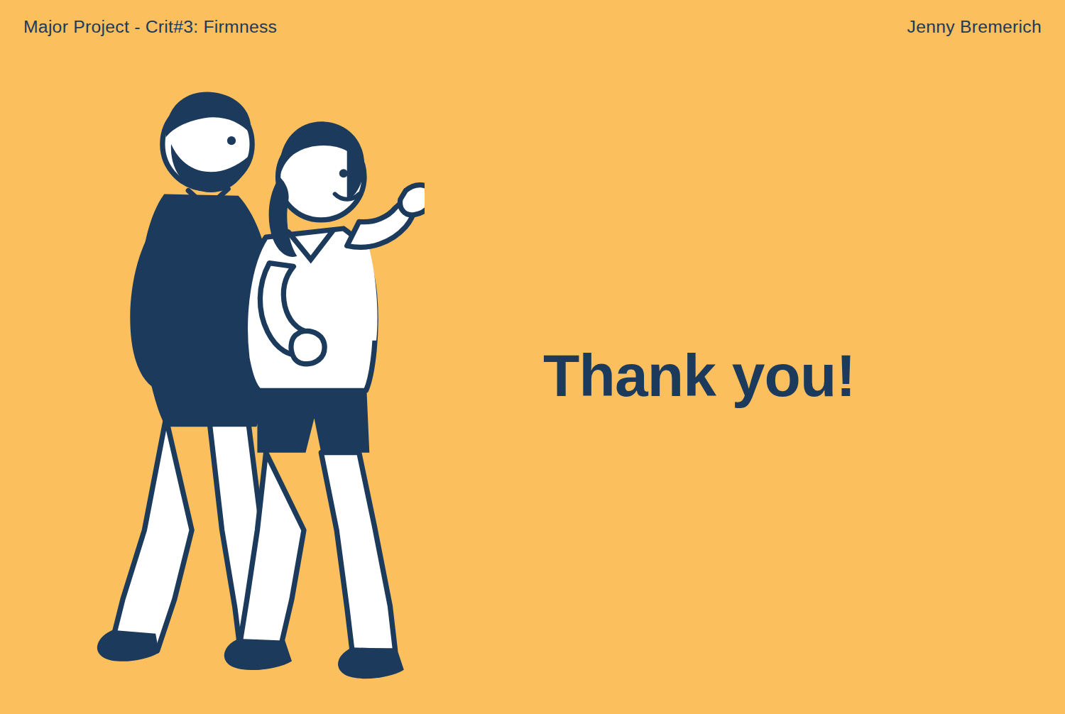Major Project - Crit#3: Firmness Jenny Bremerich
Two people walking and jogging A flat-style line illustration of a bearded man in a dark sweater walking behind a woman in a white shirt and dark shorts who is jogging.
Illustration of two people walking and jogging
Thank you!